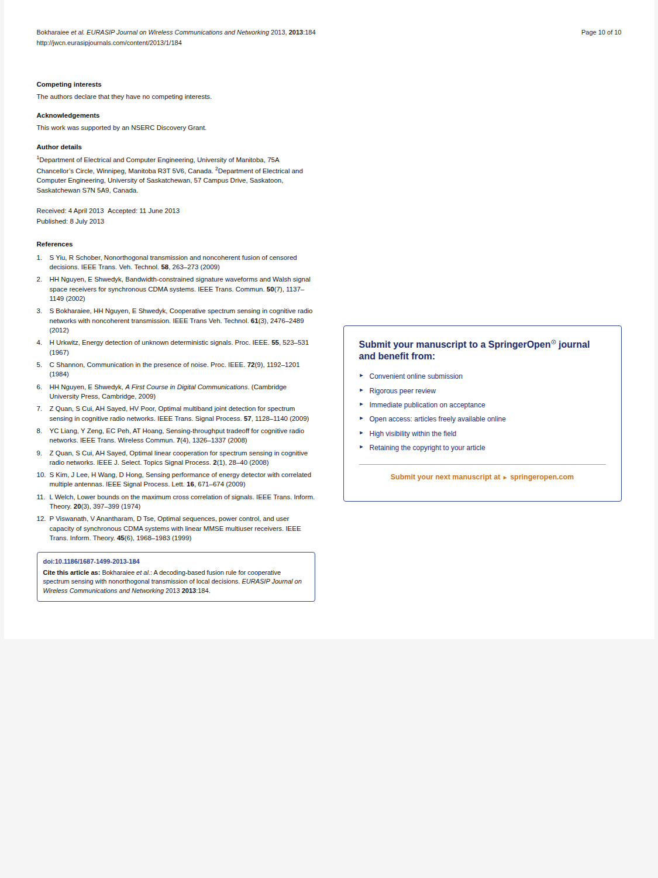Bokharaiee et al. EURASIP Journal on Wireless Communications and Networking 2013, 2013:184
http://jwcn.eurasipjournals.com/content/2013/1/184
Page 10 of 10
Competing interests
The authors declare that they have no competing interests.
Acknowledgements
This work was supported by an NSERC Discovery Grant.
Author details
1Department of Electrical and Computer Engineering, University of Manitoba, 75A Chancellor’s Circle, Winnipeg, Manitoba R3T 5V6, Canada. 2Department of Electrical and Computer Engineering, University of Saskatchewan, 57 Campus Drive, Saskatoon, Saskatchewan S7N 5A9, Canada.
Received: 4 April 2013 Accepted: 11 June 2013
Published: 8 July 2013
References
S Yiu, R Schober, Nonorthogonal transmission and noncoherent fusion of censored decisions. IEEE Trans. Veh. Technol. 58, 263–273 (2009)
HH Nguyen, E Shwedyk, Bandwidth-constrained signature waveforms and Walsh signal space receivers for synchronous CDMA systems. IEEE Trans. Commun. 50(7), 1137–1149 (2002)
S Bokharaiee, HH Nguyen, E Shwedyk, Cooperative spectrum sensing in cognitive radio networks with noncoherent transmission. IEEE Trans Veh. Technol. 61(3), 2476–2489 (2012)
H Urkwitz, Energy detection of unknown deterministic signals. Proc. IEEE. 55, 523–531 (1967)
C Shannon, Communication in the presence of noise. Proc. IEEE. 72(9), 1192–1201 (1984)
HH Nguyen, E Shwedyk, A First Course in Digital Communications. (Cambridge University Press, Cambridge, 2009)
Z Quan, S Cui, AH Sayed, HV Poor, Optimal multiband joint detection for spectrum sensing in cognitive radio networks. IEEE Trans. Signal Process. 57, 1128–1140 (2009)
YC Liang, Y Zeng, EC Peh, AT Hoang, Sensing-throughput tradeoff for cognitive radio networks. IEEE Trans. Wireless Commun. 7(4), 1326–1337 (2008)
Z Quan, S Cui, AH Sayed, Optimal linear cooperation for spectrum sensing in cognitive radio networks. IEEE J. Select. Topics Signal Process. 2(1), 28–40 (2008)
S Kim, J Lee, H Wang, D Hong, Sensing performance of energy detector with correlated multiple antennas. IEEE Signal Process. Lett. 16, 671–674 (2009)
L Welch, Lower bounds on the maximum cross correlation of signals. IEEE Trans. Inform. Theory. 20(3), 397–399 (1974)
P Viswanath, V Anantharam, D Tse, Optimal sequences, power control, and user capacity of synchronous CDMA systems with linear MMSE multiuser receivers. IEEE Trans. Inform. Theory. 45(6), 1968–1983 (1999)
doi:10.1186/1687-1499-2013-184
Cite this article as: Bokharaiee et al.: A decoding-based fusion rule for cooperative spectrum sensing with nonorthogonal transmission of local decisions. EURASIP Journal on Wireless Communications and Networking 2013 2013:184.
Submit your manuscript to a SpringerOpen☉ journal and benefit from:
Convenient online submission
Rigorous peer review
Immediate publication on acceptance
Open access: articles freely available online
High visibility within the field
Retaining the copyright to your article
Submit your next manuscript at ► springeropen.com